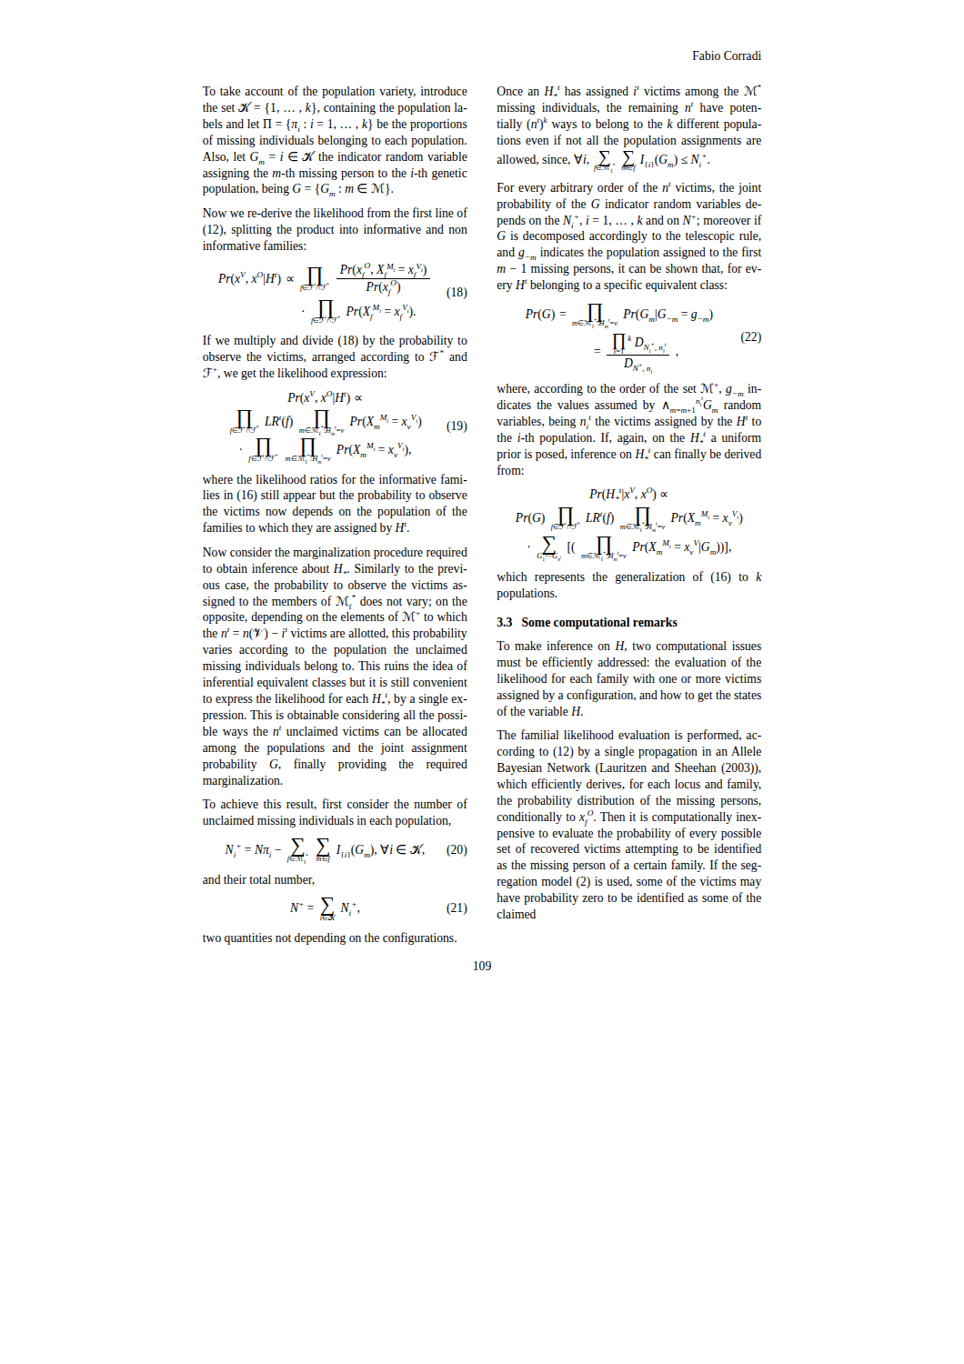Fabio Corradi
To take account of the population variety, introduce the set 𝒦 = {1, … , k}, containing the population labels and let Π = {πi : i = 1, … , k} be the proportions of missing individuals belonging to each population. Also, let Gm = i ∈ 𝒦 the indicator random variable assigning the m-th missing person to the i-th genetic population, being G = {Gm : m ∈ ℳ}.
Now we re-derive the likelihood from the first line of (12), splitting the product into informative and non informative families:
(18) Pr(xV, xO|Ht) ∝ ∏f∈ℱt∩ℱ* Pr(xfO, XfMt = xfVt) Pr(xfO) Pr(xV, xO|Ht) · ∏f∈ℱt∩ℱ+ Pr(XfMt = xfVt).
If we multiply and divide (18) by the probability to observe the victims, arranged according to ℱ* and ℱ+, we get the likelihood expression:
(19) Pr(xV, xO|Ht) ∝ ∏f∈ℱt∩ℱ* LRt(f) ∏m∈ℳf*:Hmt=v Pr(XmMt = xvVt) · ∏f∈ℱt∩ℱ+ ∏m∈ℳf+:Hmt=v Pr(XmMt = xvVt),
where the likelihood ratios for the informative families in (16) still appear but the probability to observe the victims now depends on the population of the families to which they are assigned by Ht.
Now consider the marginalization procedure required to obtain inference about H*. Similarly to the previous case, the probability to observe the victims assigned to the members of ℳf* does not vary; on the opposite, depending on the elements of ℳ+ to which the nt = n(𝒱) − it victims are allotted, this probability varies according to the population the unclaimed missing individuals belong to. This ruins the idea of inferential equivalent classes but it is still convenient to express the likelihood for each H*t, by a single expression. This is obtainable considering all the possible ways the nt unclaimed victims can be allocated among the populations and the joint assignment probability G, finally providing the required marginalization.
To achieve this result, first consider the number of unclaimed missing individuals in each population,
(20) Ni+ = Nπi − ∑f∈ℳf* ∑m∈f I{i}(Gm), ∀i ∈ 𝒦,
and their total number,
(21) N+ = ∑i∈𝒦 Ni+,
two quantities not depending on the configurations.
Once an H*t has assigned it victims among the ℳ* missing individuals, the remaining nt have potentially (nt)k ways to belong to the k different populations even if not all the population assignments are allowed, since, ∀i, ∑f∈ℳf+ ∑m∈f I{i}(Gm) ≤ Ni+.
For every arbitrary order of the nt victims, the joint probability of the G indicator random variables depends on the Ni+, i = 1, … , k and on N+; moreover if G is decomposed accordingly to the telescopic rule, and g−m indicates the population assigned to the first m − 1 missing persons, it can be shown that, for every Ht belonging to a specific equivalent class:
(22) Pr(G) = ∏m∈ℳf+:Hmt=v Pr(Gm|G−m = g−m) Pr(G) = ∏i=1k DNi+, nit DN+, nt ,
where, according to the order of the set ℳ+, g−m indicates the values assumed by ∧m=m+1nitGm random variables, being nit the victims assigned by the Ht to the i-th population. If, again, on the H*t a uniform prior is posed, inference on H*t can finally be derived from:
Pr(H*t|xV, xO) ∝ Pr(G) ∏f∈ℱt∩ℱ* LRt(f) ∏m∈ℳf*:Hmt=v Pr(XmMt = xvVt) · ∑G1⋯Gnt [( ∏m∈ℳf+:Hmt=v Pr(XmMt = xvV|Gm))],
which represents the generalization of (16) to k populations.
3.3 Some computational remarks
To make inference on H, two computational issues must be efficiently addressed: the evaluation of the likelihood for each family with one or more victims assigned by a configuration, and how to get the states of the variable H.
The familial likelihood evaluation is performed, according to (12) by a single propagation in an Allele Bayesian Network (Lauritzen and Sheehan (2003)), which efficiently derives, for each locus and family, the probability distribution of the missing persons, conditionally to xfO. Then it is computationally inexpensive to evaluate the probability of every possible set of recovered victims attempting to be identified as the missing person of a certain family. If the segregation model (2) is used, some of the victims may have probability zero to be identified as some of the claimed
109